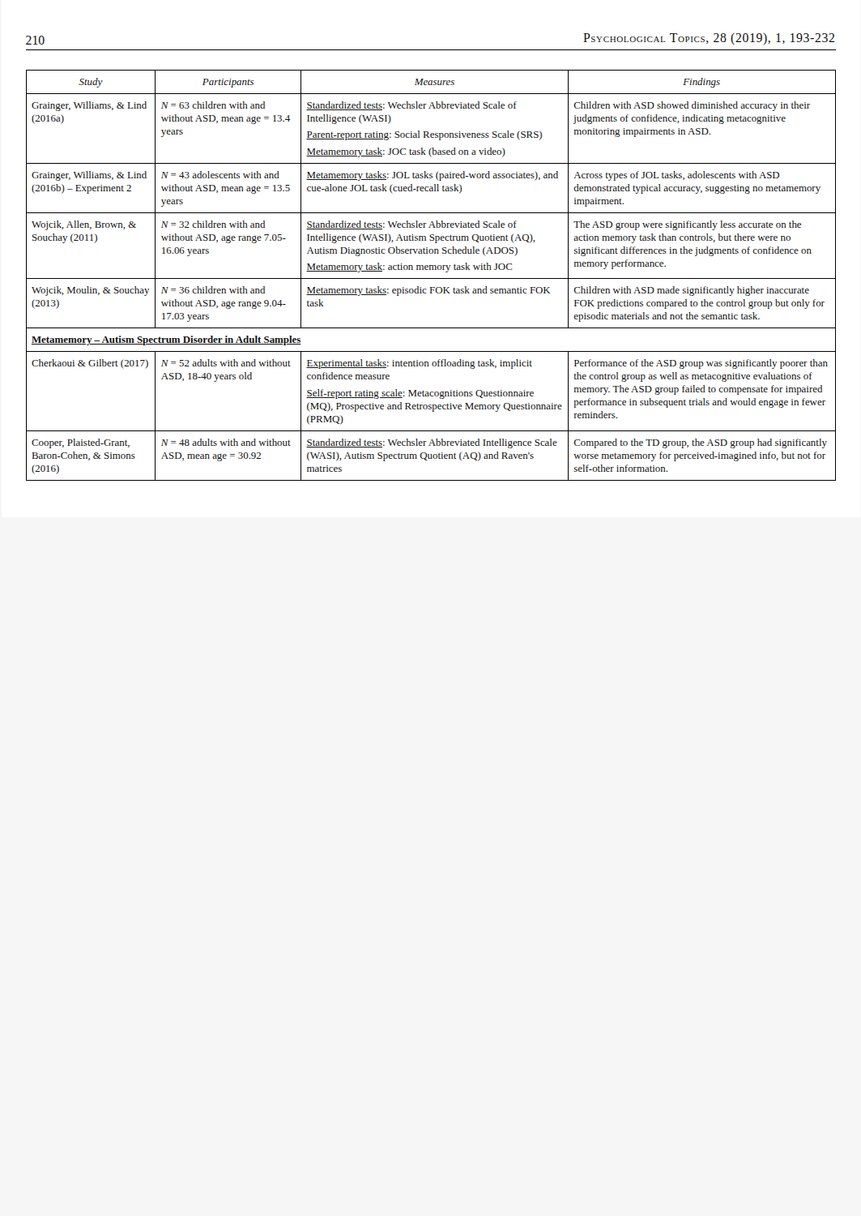210
Psychological Topics, 28 (2019), 1, 193-232
| Study | Participants | Measures | Findings |
| --- | --- | --- | --- |
| Grainger, Williams, & Lind (2016a) | N = 63 children with and without ASD, mean age = 13.4 years | Standardized tests : Wechsler Abbreviated Scale of Intelligence (WASI) Parent-report rating : Social Responsiveness Scale (SRS) Metamemory task : JOC task (based on a video) | Children with ASD showed diminished accuracy in their judgments of confidence, indicating metacognitive monitoring impairments in ASD. |
| Grainger, Williams, & Lind (2016b) – Experiment 2 | N = 43 adolescents with and without ASD, mean age = 13.5 years | Metamemory tasks : JOL tasks (paired-word associates), and cue-alone JOL task (cued-recall task) | Across types of JOL tasks, adolescents with ASD demonstrated typical accuracy, suggesting no metamemory impairment. |
| Wojcik, Allen, Brown, & Souchay (2011) | N = 32 children with and without ASD, age range 7.05-16.06 years | Standardized tests : Wechsler Abbreviated Scale of Intelligence (WASI), Autism Spectrum Quotient (AQ), Autism Diagnostic Observation Schedule (ADOS) Metamemory task : action memory task with JOC | The ASD group were significantly less accurate on the action memory task than controls, but there were no significant differences in the judgments of confidence on memory performance. |
| Wojcik, Moulin, & Souchay (2013) | N = 36 children with and without ASD, age range 9.04-17.03 years | Metamemory tasks : episodic FOK task and semantic FOK task | Children with ASD made significantly higher inaccurate FOK predictions compared to the control group but only for episodic materials and not the semantic task. |
| Metamemory – Autism Spectrum Disorder in Adult Samples |
| Cherkaoui & Gilbert (2017) | N = 52 adults with and without ASD, 18-40 years old | Experimental tasks : intention offloading task, implicit confidence measure Self-report rating scale : Metacognitions Questionnaire (MQ), Prospective and Retrospective Memory Questionnaire (PRMQ) | Performance of the ASD group was significantly poorer than the control group as well as metacognitive evaluations of memory. The ASD group failed to compensate for impaired performance in subsequent trials and would engage in fewer reminders. |
| Cooper, Plaisted-Grant, Baron-Cohen, & Simons (2016) | N = 48 adults with and without ASD, mean age = 30.92 | Standardized tests : Wechsler Abbreviated Intelligence Scale (WASI), Autism Spectrum Quotient (AQ) and Raven's matrices | Compared to the TD group, the ASD group had significantly worse metamemory for perceived-imagined info, but not for self-other information. |